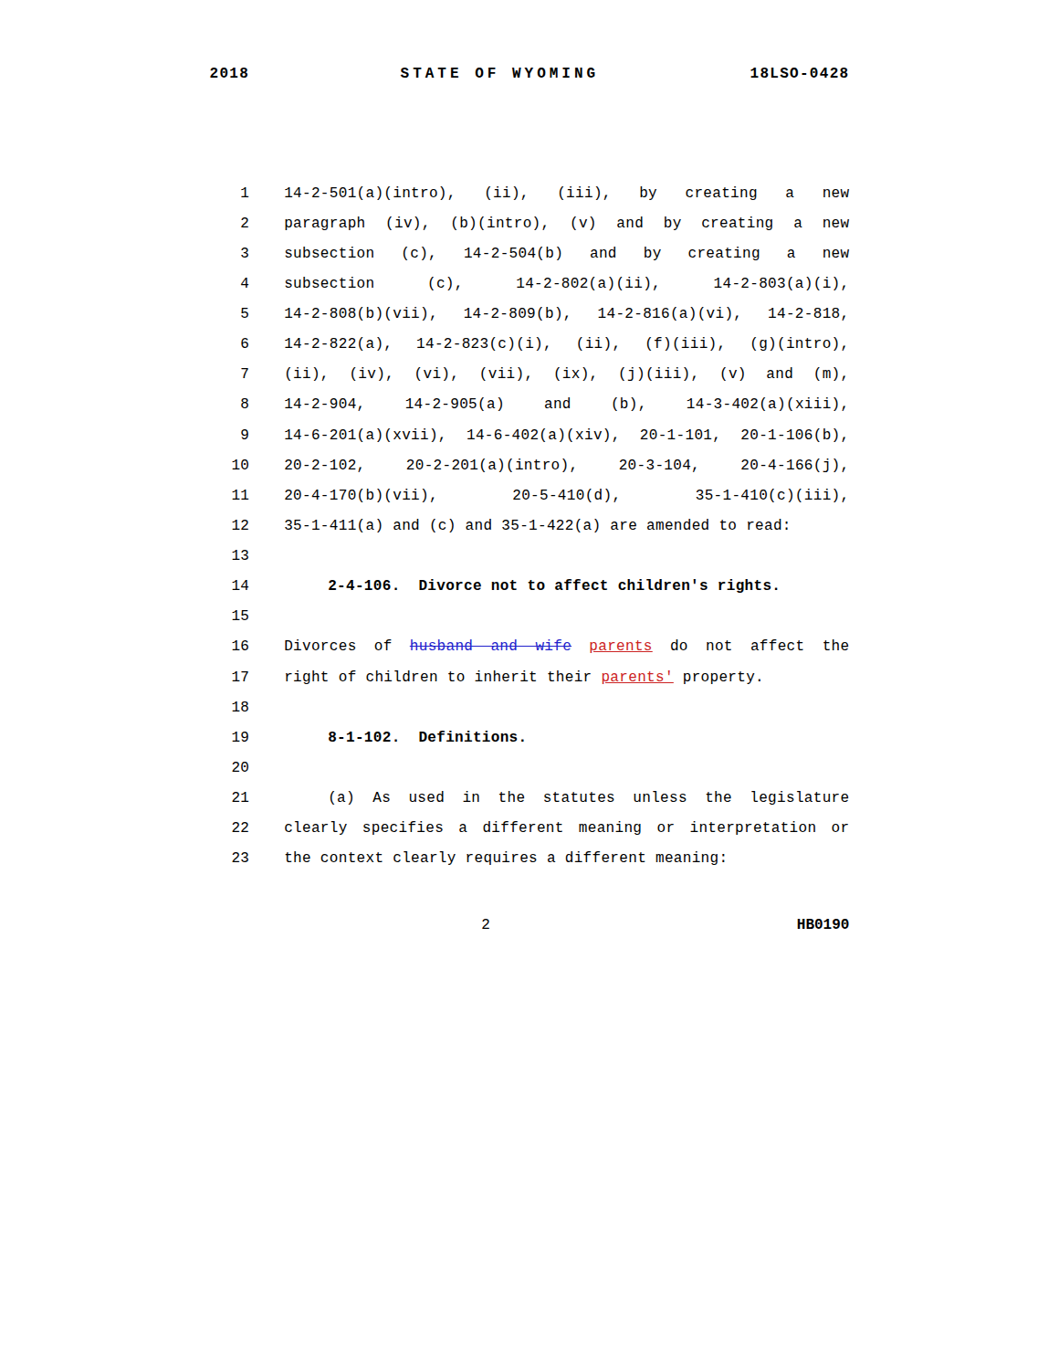2018 STATE OF WYOMING 18LSO-0428
14-2-501(a)(intro), (ii), (iii), by creating a new
paragraph (iv), (b)(intro), (v) and by creating a new
subsection (c), 14-2-504(b) and by creating a new
subsection (c), 14-2-802(a)(ii), 14-2-803(a)(i),
14-2-808(b)(vii), 14-2-809(b), 14-2-816(a)(vi), 14-2-818,
14-2-822(a), 14-2-823(c)(i), (ii), (f)(iii), (g)(intro),
(ii), (iv), (vi), (vii), (ix), (j)(iii), (v) and (m),
14-2-904, 14-2-905(a) and (b), 14-3-402(a)(xiii),
14-6-201(a)(xvii), 14-6-402(a)(xiv), 20-1-101, 20-1-106(b),
20-2-102, 20-2-201(a)(intro), 20-3-104, 20-4-166(j),
20-4-170(b)(vii), 20-5-410(d), 35-1-410(c)(iii),
35-1-411(a) and (c) and 35-1-422(a) are amended to read:
2-4-106. Divorce not to affect children's rights.
Divorces of husband and wife parents do not affect the
right of children to inherit their parents' property.
8-1-102. Definitions.
(a) As used in the statutes unless the legislature
clearly specifies a different meaning or interpretation or
the context clearly requires a different meaning:
2 HB0190